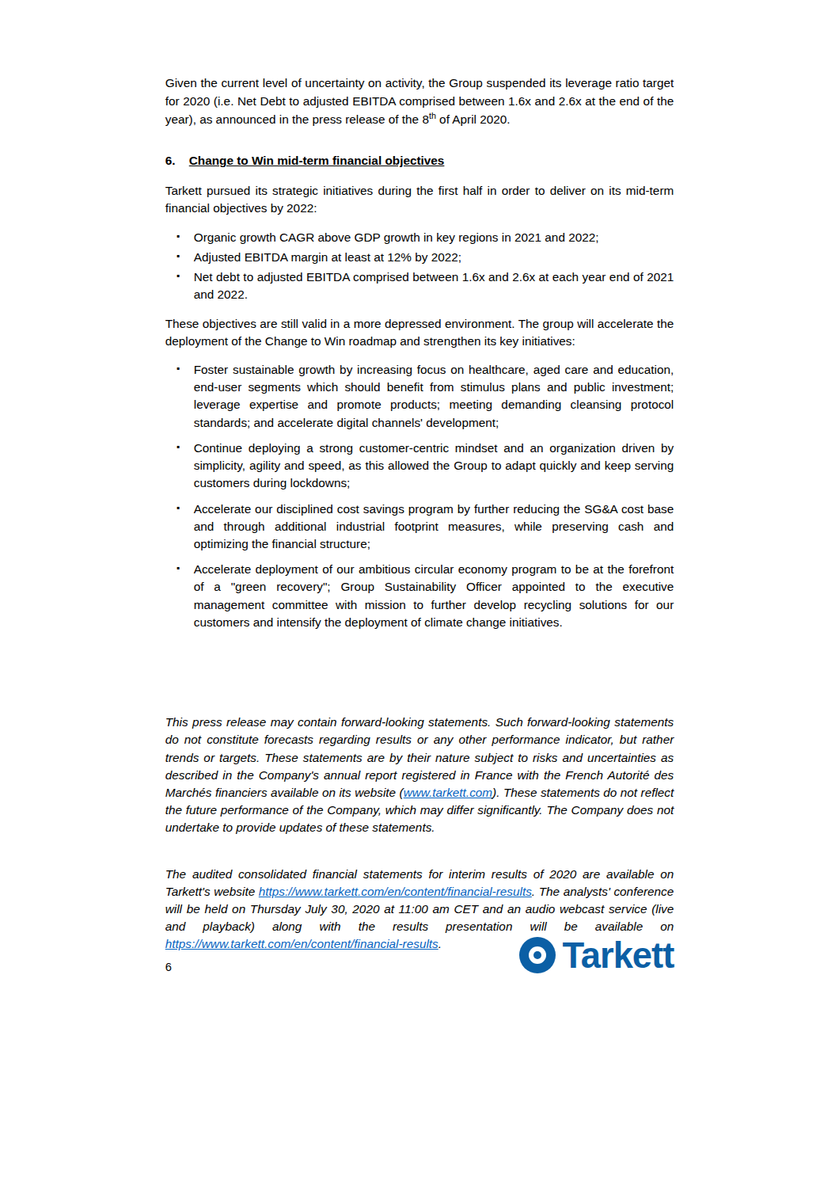Given the current level of uncertainty on activity, the Group suspended its leverage ratio target for 2020 (i.e. Net Debt to adjusted EBITDA comprised between 1.6x and 2.6x at the end of the year), as announced in the press release of the 8th of April 2020.
6. Change to Win mid-term financial objectives
Tarkett pursued its strategic initiatives during the first half in order to deliver on its mid-term financial objectives by 2022:
Organic growth CAGR above GDP growth in key regions in 2021 and 2022;
Adjusted EBITDA margin at least at 12% by 2022;
Net debt to adjusted EBITDA comprised between 1.6x and 2.6x at each year end of 2021 and 2022.
These objectives are still valid in a more depressed environment. The group will accelerate the deployment of the Change to Win roadmap and strengthen its key initiatives:
Foster sustainable growth by increasing focus on healthcare, aged care and education, end-user segments which should benefit from stimulus plans and public investment; leverage expertise and promote products; meeting demanding cleansing protocol standards; and accelerate digital channels' development;
Continue deploying a strong customer-centric mindset and an organization driven by simplicity, agility and speed, as this allowed the Group to adapt quickly and keep serving customers during lockdowns;
Accelerate our disciplined cost savings program by further reducing the SG&A cost base and through additional industrial footprint measures, while preserving cash and optimizing the financial structure;
Accelerate deployment of our ambitious circular economy program to be at the forefront of a "green recovery"; Group Sustainability Officer appointed to the executive management committee with mission to further develop recycling solutions for our customers and intensify the deployment of climate change initiatives.
This press release may contain forward-looking statements. Such forward-looking statements do not constitute forecasts regarding results or any other performance indicator, but rather trends or targets. These statements are by their nature subject to risks and uncertainties as described in the Company's annual report registered in France with the French Autorité des Marchés financiers available on its website (www.tarkett.com). These statements do not reflect the future performance of the Company, which may differ significantly. The Company does not undertake to provide updates of these statements.
The audited consolidated financial statements for interim results of 2020 are available on Tarkett's website https://www.tarkett.com/en/content/financial-results. The analysts' conference will be held on Thursday July 30, 2020 at 11:00 am CET and an audio webcast service (live and playback) along with the results presentation will be available on https://www.tarkett.com/en/content/financial-results.
6
Tarkett